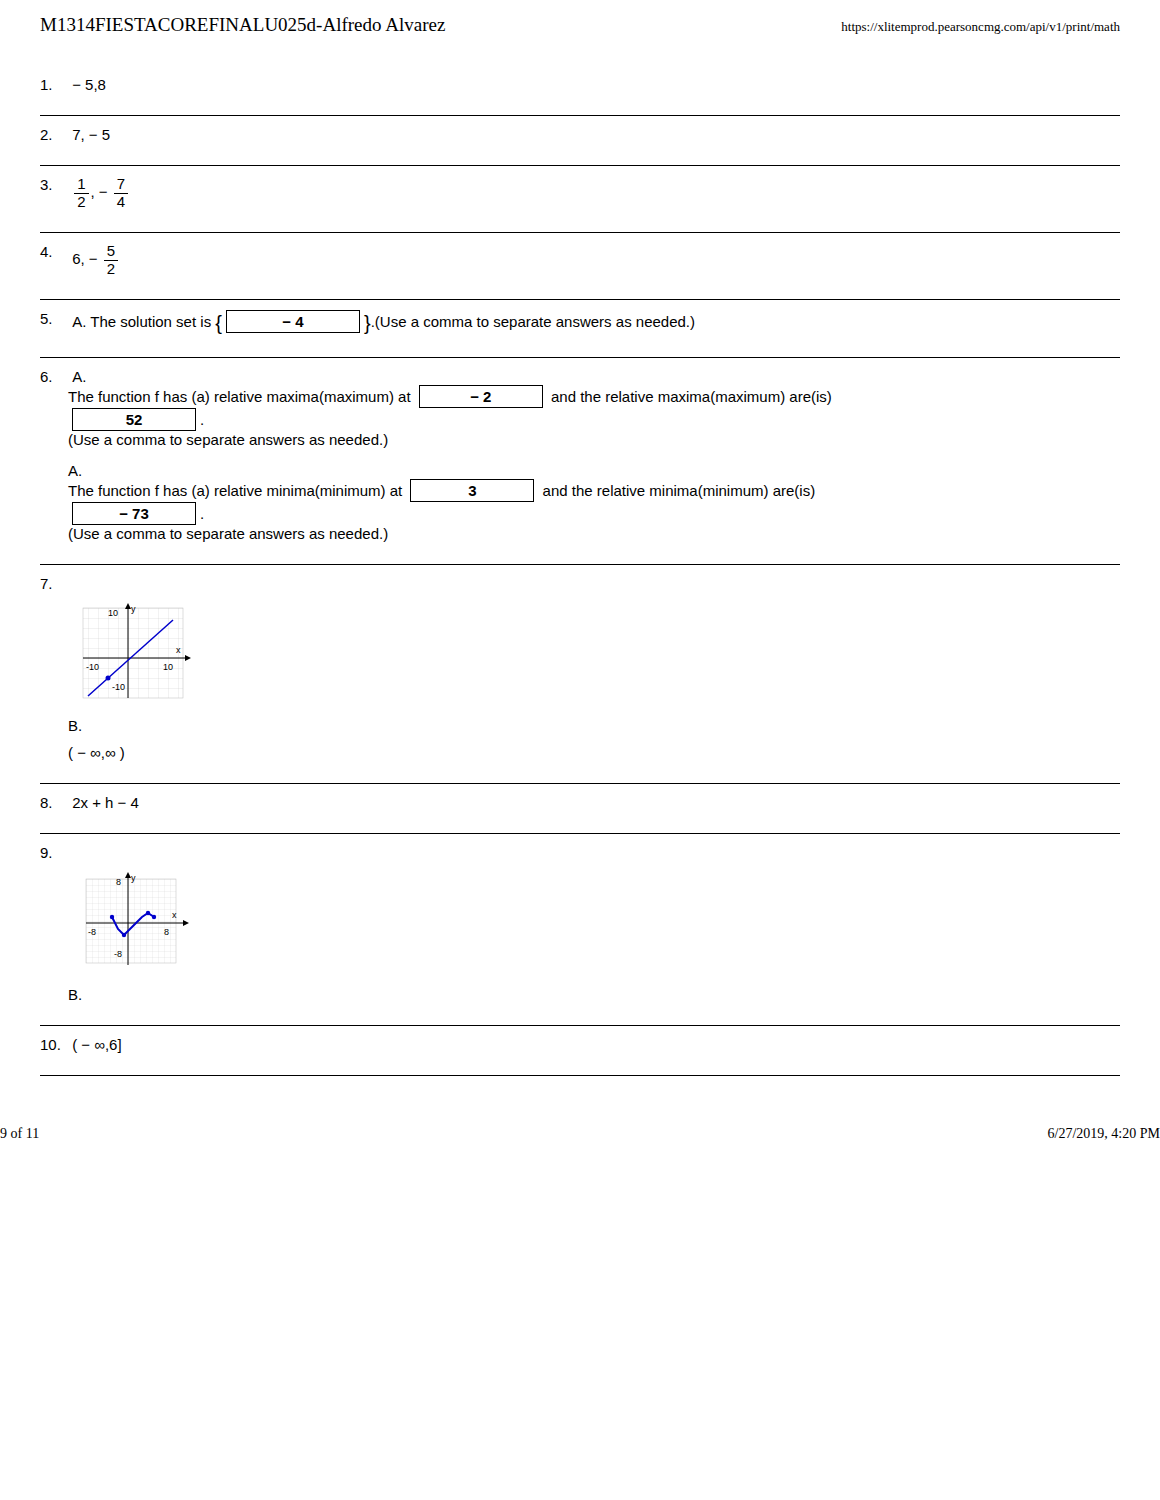M1314FIESTACOREFINALU025d-Alfredo Alvarez https://xlitemprod.pearsoncmg.com/api/v1/print/math
1. − 5,8
2. 7, − 5
3. 12, − 74
4. 6, − 52
5. A. The solution set is {− 4}.(Use a comma to separate answers as needed.)
6. A.
The function f has (a) relative maxima(maximum) at − 2 and the relative maxima(maximum) are(is)
52.
(Use a comma to separate answers as needed.)
A.
The function f has (a) relative minima(minimum) at 3 and the relative minima(minimum) are(is)
− 73.
(Use a comma to separate answers as needed.)
7.
y x -10 10 10 -10
B.
( − ∞,∞ )
8. 2x + h − 4
9.
y x -8 8 8 -8
B.
10. ( − ∞,6]
9 of 11 6/27/2019, 4:20 PM